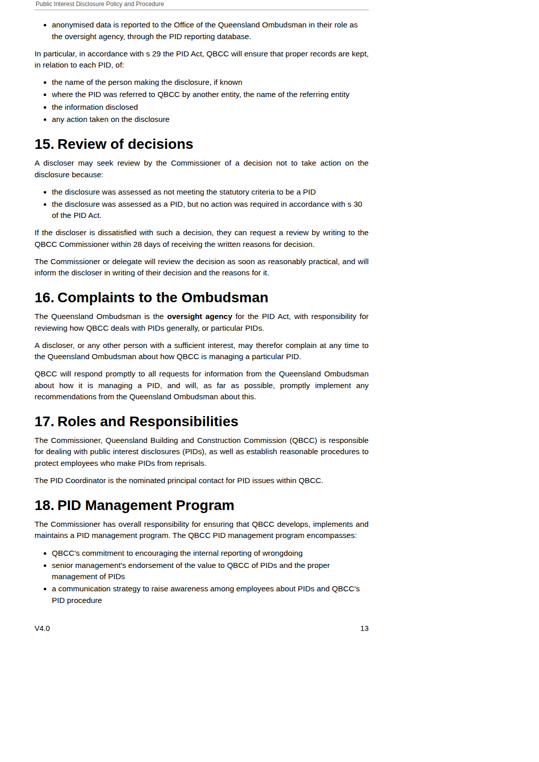Public Interest Disclosure Policy and Procedure
anonymised data is reported to the Office of the Queensland Ombudsman in their role as the oversight agency, through the PID reporting database.
In particular, in accordance with s 29 the PID Act, QBCC will ensure that proper records are kept, in relation to each PID, of:
the name of the person making the disclosure, if known
where the PID was referred to QBCC by another entity, the name of the referring entity
the information disclosed
any action taken on the disclosure
15. Review of decisions
A discloser may seek review by the Commissioner of a decision not to take action on the disclosure because:
the disclosure was assessed as not meeting the statutory criteria to be a PID
the disclosure was assessed as a PID, but no action was required in accordance with s 30 of the PID Act.
If the discloser is dissatisfied with such a decision, they can request a review by writing to the QBCC Commissioner within 28 days of receiving the written reasons for decision.
The Commissioner or delegate will review the decision as soon as reasonably practical, and will inform the discloser in writing of their decision and the reasons for it.
16. Complaints to the Ombudsman
The Queensland Ombudsman is the oversight agency for the PID Act, with responsibility for reviewing how QBCC deals with PIDs generally, or particular PIDs.
A discloser, or any other person with a sufficient interest, may therefor complain at any time to the Queensland Ombudsman about how QBCC is managing a particular PID.
QBCC will respond promptly to all requests for information from the Queensland Ombudsman about how it is managing a PID, and will, as far as possible, promptly implement any recommendations from the Queensland Ombudsman about this.
17. Roles and Responsibilities
The Commissioner, Queensland Building and Construction Commission (QBCC) is responsible for dealing with public interest disclosures (PIDs), as well as establish reasonable procedures to protect employees who make PIDs from reprisals.
The PID Coordinator is the nominated principal contact for PID issues within QBCC.
18. PID Management Program
The Commissioner has overall responsibility for ensuring that QBCC develops, implements and maintains a PID management program. The QBCC PID management program encompasses:
QBCC's commitment to encouraging the internal reporting of wrongdoing
senior management's endorsement of the value to QBCC of PIDs and the proper management of PIDs
a communication strategy to raise awareness among employees about PIDs and QBCC's PID procedure
V4.0 13